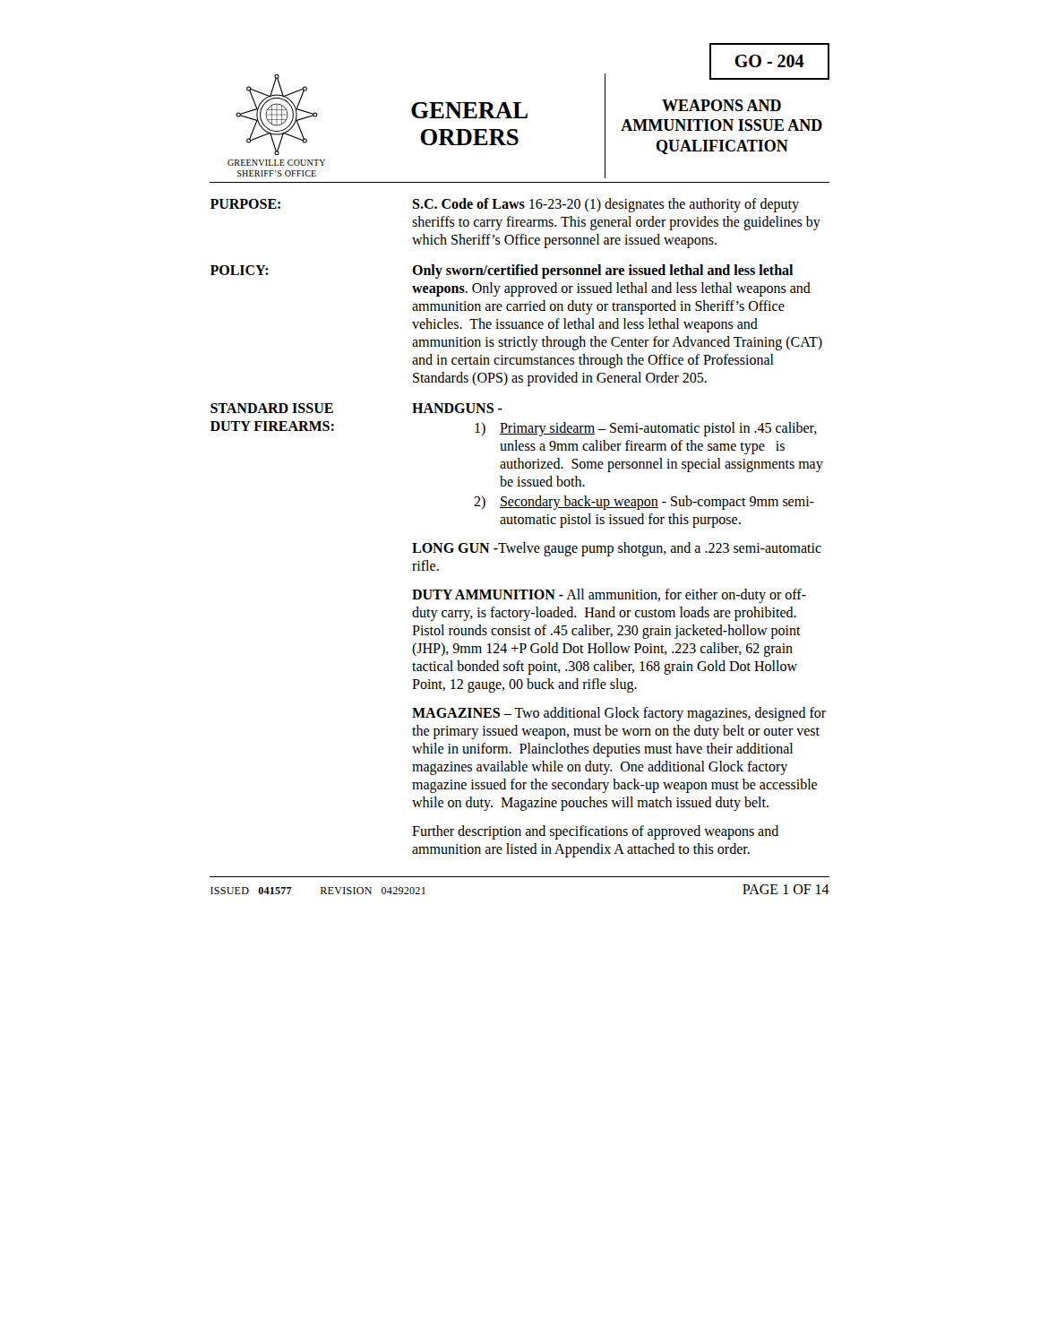GO - 204
Greenville County
Sheriff’s Office
GENERAL
ORDERS
WEAPONS AND
AMMUNITION ISSUE AND
QUALIFICATION
PURPOSE:
S.C. Code of Laws 16-23-20 (1) designates the authority of deputy sheriffs to carry firearms. This general order provides the guidelines by which Sheriff’s Office personnel are issued weapons.
POLICY:
Only sworn/certified personnel are issued lethal and less lethal weapons. Only approved or issued lethal and less lethal weapons and ammunition are carried on duty or transported in Sheriff’s Office vehicles. The issuance of lethal and less lethal weapons and ammunition is strictly through the Center for Advanced Training (CAT) and in certain circumstances through the Office of Professional Standards (OPS) as provided in General Order 205.
STANDARD ISSUE
DUTY FIREARMS:
HANDGUNS -
1) Primary sidearm – Semi-automatic pistol in .45 caliber, unless a 9mm caliber firearm of the same type is authorized. Some personnel in special assignments may be issued both.
2) Secondary back-up weapon - Sub-compact 9mm semi-automatic pistol is issued for this purpose.
LONG GUN -Twelve gauge pump shotgun, and a .223 semi-automatic rifle.
DUTY AMMUNITION - All ammunition, for either on-duty or off-duty carry, is factory-loaded. Hand or custom loads are prohibited. Pistol rounds consist of .45 caliber, 230 grain jacketed-hollow point (JHP), 9mm 124 +P Gold Dot Hollow Point, .223 caliber, 62 grain tactical bonded soft point, .308 caliber, 168 grain Gold Dot Hollow Point, 12 gauge, 00 buck and rifle slug.
MAGAZINES – Two additional Glock factory magazines, designed for the primary issued weapon, must be worn on the duty belt or outer vest while in uniform. Plainclothes deputies must have their additional magazines available while on duty. One additional Glock factory magazine issued for the secondary back-up weapon must be accessible while on duty. Magazine pouches will match issued duty belt.
Further description and specifications of approved weapons and ammunition are listed in Appendix A attached to this order.
ISSUED 041577 REVISION 04292021
PAGE 1 OF 14